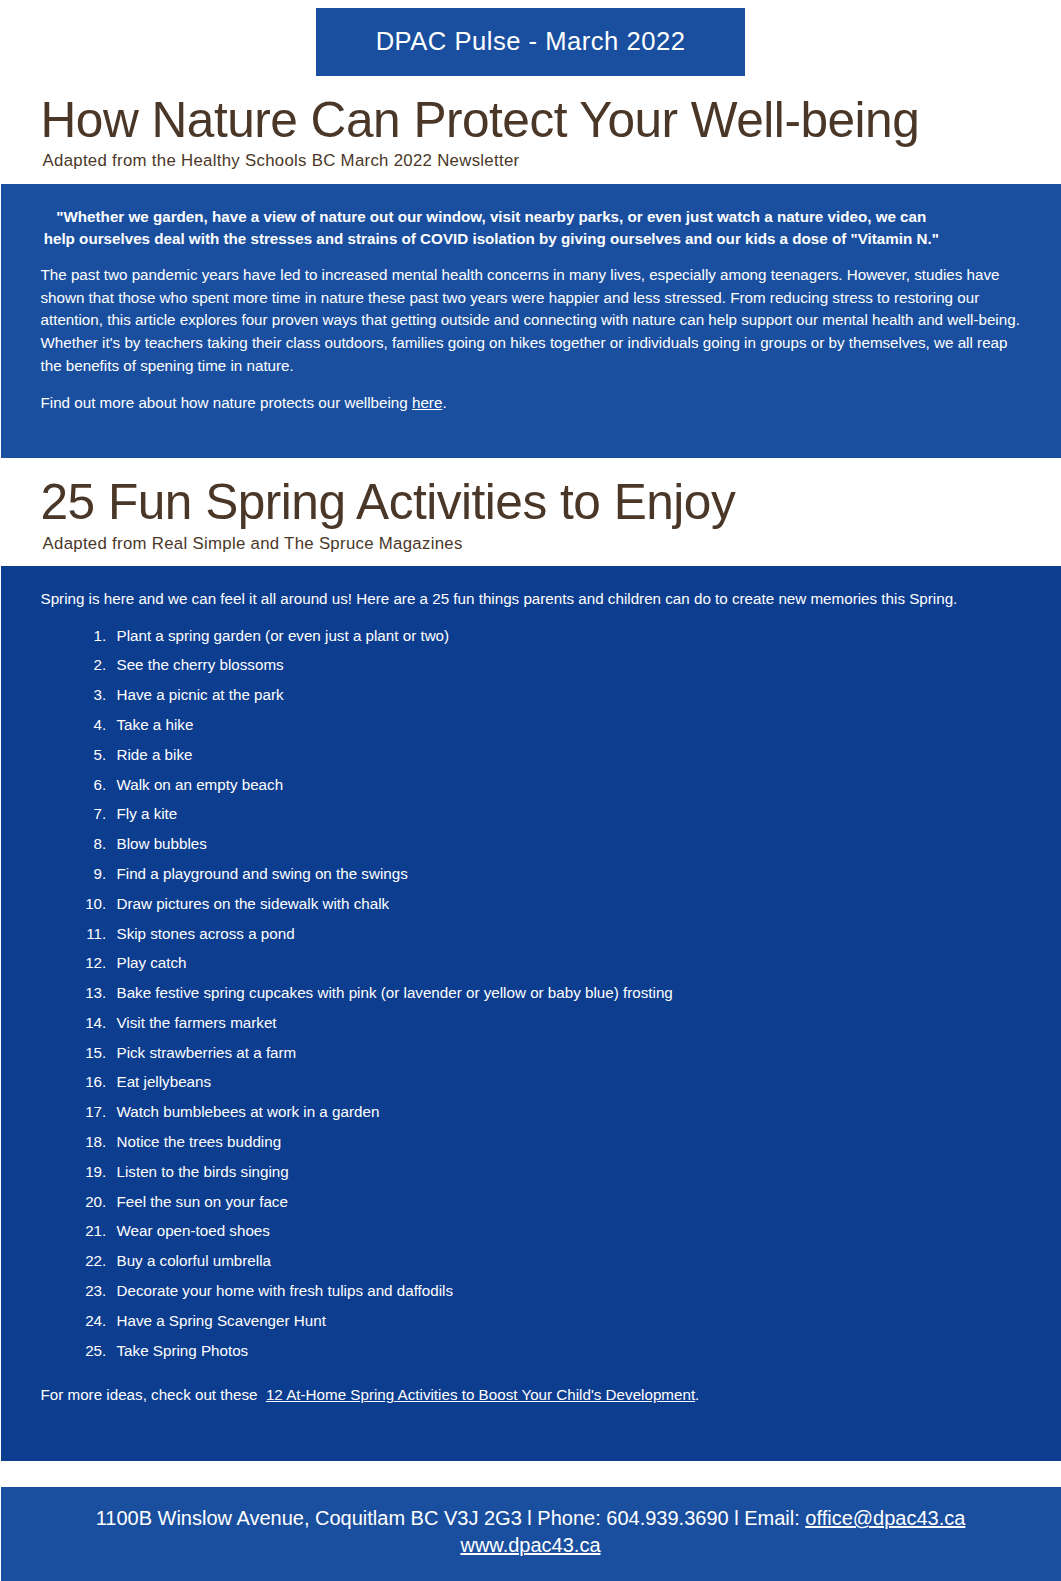DPAC Pulse - March 2022
How Nature Can Protect Your Well-being
Adapted from the Healthy Schools BC March 2022 Newsletter
"Whether we garden, have a view of nature out our window, visit nearby parks, or even just watch a nature video, we can help ourselves deal with the stresses and strains of COVID isolation by giving ourselves and our kids a dose of "Vitamin N."
The past two pandemic years have led to increased mental health concerns in many lives, especially among teenagers. However, studies have shown that those who spent more time in nature these past two years were happier and less stressed. From reducing stress to restoring our attention, this article explores four proven ways that getting outside and connecting with nature can help support our mental health and well-being. Whether it's by teachers taking their class outdoors, families going on hikes together or individuals going in groups or by themselves, we all reap the benefits of spening time in nature.
Find out more about how nature protects our wellbeing here.
25 Fun Spring Activities to Enjoy
Adapted from Real Simple and The Spruce Magazines
Spring is here and we can feel it all around us! Here are a 25 fun things parents and children can do to create new memories this Spring.
Plant a spring garden (or even just a plant or two)
See the cherry blossoms
Have a picnic at the park
Take a hike
Ride a bike
Walk on an empty beach
Fly a kite
Blow bubbles
Find a playground and swing on the swings
Draw pictures on the sidewalk with chalk
Skip stones across a pond
Play catch
Bake festive spring cupcakes with pink (or lavender or yellow or baby blue) frosting
Visit the farmers market
Pick strawberries at a farm
Eat jellybeans
Watch bumblebees at work in a garden
Notice the trees budding
Listen to the birds singing
Feel the sun on your face
Wear open-toed shoes
Buy a colorful umbrella
Decorate your home with fresh tulips and daffodils
Have a Spring Scavenger Hunt
Take Spring Photos
For more ideas, check out these 12 At-Home Spring Activities to Boost Your Child's Development.
1100B Winslow Avenue, Coquitlam BC V3J 2G3 l Phone: 604.939.3690 l Email: office@dpac43.ca www.dpac43.ca